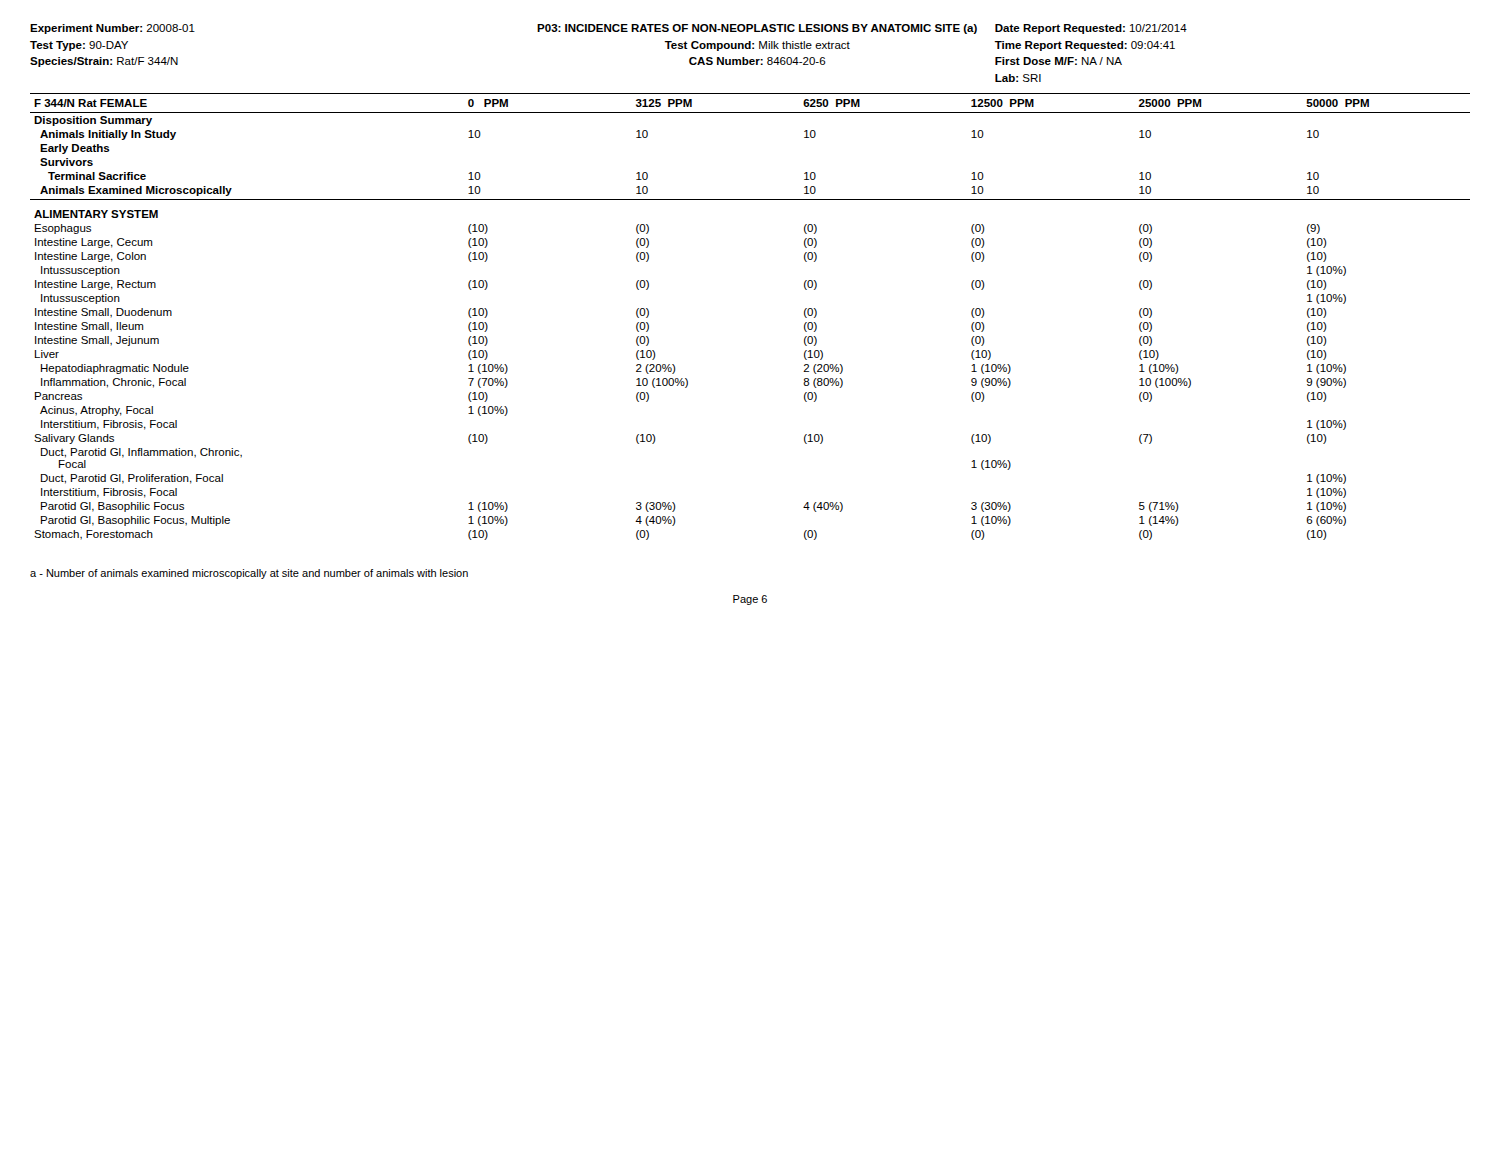| Experiment Number: 20008-01 Test Type: 90-DAY Species/Strain: Rat/F 344/N | P03: INCIDENCE RATES OF NON-NEOPLASTIC LESIONS BY ANATOMIC SITE (a) Test Compound: Milk thistle extract CAS Number: 84604-20-6 | Date Report Requested: 10/21/2014 Time Report Requested: 09:04:41 First Dose M/F: NA / NA Lab: SRI |
| F 344/N Rat FEMALE | 0 PPM | 3125 PPM | 6250 PPM | 12500 PPM | 25000 PPM | 50000 PPM |
| --- | --- | --- | --- | --- | --- | --- |
| Disposition Summary | | | | | | |
| Animals Initially In Study | 10 | 10 | 10 | 10 | 10 | 10 |
| Early Deaths | | | | | | |
| Survivors | | | | | | |
| Terminal Sacrifice | 10 | 10 | 10 | 10 | 10 | 10 |
| Animals Examined Microscopically | 10 | 10 | 10 | 10 | 10 | 10 |
| ALIMENTARY SYSTEM | | | | | | |
| Esophagus | (10) | (0) | (0) | (0) | (0) | (9) |
| Intestine Large, Cecum | (10) | (0) | (0) | (0) | (0) | (10) |
| Intestine Large, Colon | (10) | (0) | (0) | (0) | (0) | (10) |
| Intussusception | | | | | | 1 (10%) |
| Intestine Large, Rectum | (10) | (0) | (0) | (0) | (0) | (10) |
| Intussusception | | | | | | 1 (10%) |
| Intestine Small, Duodenum | (10) | (0) | (0) | (0) | (0) | (10) |
| Intestine Small, Ileum | (10) | (0) | (0) | (0) | (0) | (10) |
| Intestine Small, Jejunum | (10) | (0) | (0) | (0) | (0) | (10) |
| Liver | (10) | (10) | (10) | (10) | (10) | (10) |
| Hepatodiaphragmatic Nodule | 1 (10%) | 2 (20%) | 2 (20%) | 1 (10%) | 1 (10%) | 1 (10%) |
| Inflammation, Chronic, Focal | 7 (70%) | 10 (100%) | 8 (80%) | 9 (90%) | 10 (100%) | 9 (90%) |
| Pancreas | (10) | (0) | (0) | (0) | (0) | (10) |
| Acinus, Atrophy, Focal | 1 (10%) | | | | | |
| Interstitium, Fibrosis, Focal | | | | | | 1 (10%) |
| Salivary Glands | (10) | (10) | (10) | (10) | (7) | (10) |
| Duct, Parotid Gl, Inflammation, Chronic, Focal | | | | 1 (10%) | | |
| Duct, Parotid Gl, Proliferation, Focal | | | | | | 1 (10%) |
| Interstitium, Fibrosis, Focal | | | | | | 1 (10%) |
| Parotid Gl, Basophilic Focus | 1 (10%) | 3 (30%) | 4 (40%) | 3 (30%) | 5 (71%) | 1 (10%) |
| Parotid Gl, Basophilic Focus, Multiple | 1 (10%) | 4 (40%) | | 1 (10%) | 1 (14%) | 6 (60%) |
| Stomach, Forestomach | (10) | (0) | (0) | (0) | (0) | (10) |
a - Number of animals examined microscopically at site and number of animals with lesion
Page 6